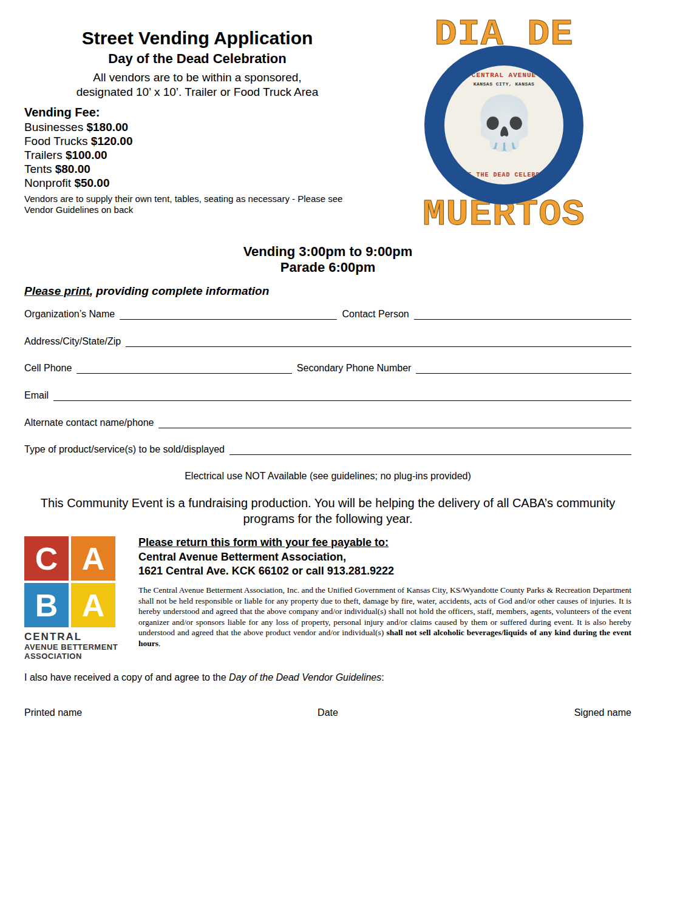Street Vending Application
Day of the Dead Celebration
All vendors are to be within a sponsored,
designated 10’ x 10’. Trailer or Food Truck Area
Vending Fee:
Businesses $180.00
Food Trucks $120.00
Trailers $100.00
Tents $80.00
Nonprofit $50.00
Vendors are to supply their own tent, tables, seating as necessary - Please see Vendor Guidelines on back
DIA DE
CENTRAL AVENUE
KANSAS CITY, KANSAS
💀
DAY OF THE DEAD CELEBRATION
MUERTOS
Vending 3:00pm to 9:00pm
Parade 6:00pm
Please print, providing complete information
Organization’s Name Contact Person
Address/City/State/Zip
Cell Phone Secondary Phone Number
Email
Alternate contact name/phone
Type of product/service(s) to be sold/displayed
Electrical use NOT Available (see guidelines; no plug-ins provided)
This Community Event is a fundraising production. You will be helping the delivery of all CABA’s community programs for the following year.
C
A
B
A
CENTRAL
AVENUE BETTERMENT
ASSOCIATION
Please return this form with your fee payable to:
Central Avenue Betterment Association,
1621 Central Ave. KCK 66102 or call 913.281.9222
The Central Avenue Betterment Association, Inc. and the Unified Government of Kansas City, KS/Wyandotte County Parks & Recreation Department shall not be held responsible or liable for any property due to theft, damage by fire, water, accidents, acts of God and/or other causes of injuries. It is hereby understood and agreed that the above company and/or individual(s) shall not hold the officers, staff, members, agents, volunteers of the event organizer and/or sponsors liable for any loss of property, personal injury and/or claims caused by them or suffered during event. It is also hereby understood and agreed that the above product vendor and/or individual(s) shall not sell alcoholic beverages/liquids of any kind during the event hours.
I also have received a copy of and agree to the Day of the Dead Vendor Guidelines:
Printed name Date Signed name